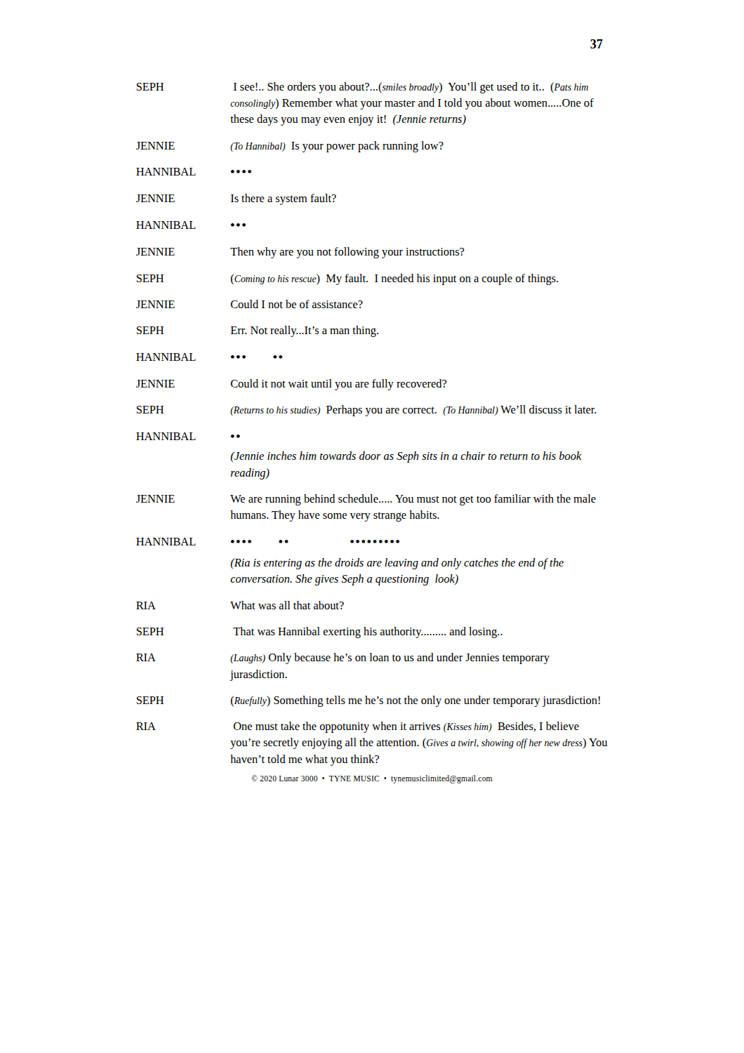37
| SEPH | I see!.. She orders you about?...( smiles broadly ) You’ll get used to it.. ( Pats him consolingly ) Remember what your master and I told you about women.....One of these days you may even enjoy it! (Jennie returns) |
| JENNIE | (To Hannibal) Is your power pack running low? |
| HANNIBAL | •••• |
| JENNIE | Is there a system fault? |
| HANNIBAL | ••• |
| JENNIE | Then why are you not following your instructions? |
| SEPH | ( Coming to his rescue ) My fault. I needed his input on a couple of things. |
| JENNIE | Could I not be of assistance? |
| SEPH | Err. Not really...It’s a man thing. |
| HANNIBAL | ••• •• |
| JENNIE | Could it not wait until you are fully recovered? |
| SEPH | (Returns to his studies) Perhaps you are correct. (To Hannibal) We’ll discuss it later. |
| HANNIBAL | •• (Jennie inches him towards door as Seph sits in a chair to return to his book reading) |
| JENNIE | We are running behind schedule..... You must not get too familiar with the male humans. They have some very strange habits. |
| HANNIBAL | •••• •• ••••••••• (Ria is entering as the droids are leaving and only catches the end of the conversation. She gives Seph a questioning look) |
| RIA | What was all that about? |
| SEPH | That was Hannibal exerting his authority......... and losing.. |
| RIA | (Laughs) Only because he’s on loan to us and under Jennies temporary jurasdiction. |
| SEPH | ( Ruefully ) Something tells me he’s not the only one under temporary jurasdiction! |
| RIA | One must take the oppotunity when it arrives (Kisses him) Besides, I believe you’re secretly enjoying all the attention. ( Gives a twirl, showing off her new dress ) You haven’t told me what you think? |
© 2020 Lunar 3000•TYNE MUSIC•tynemusiclimited@gmail.com